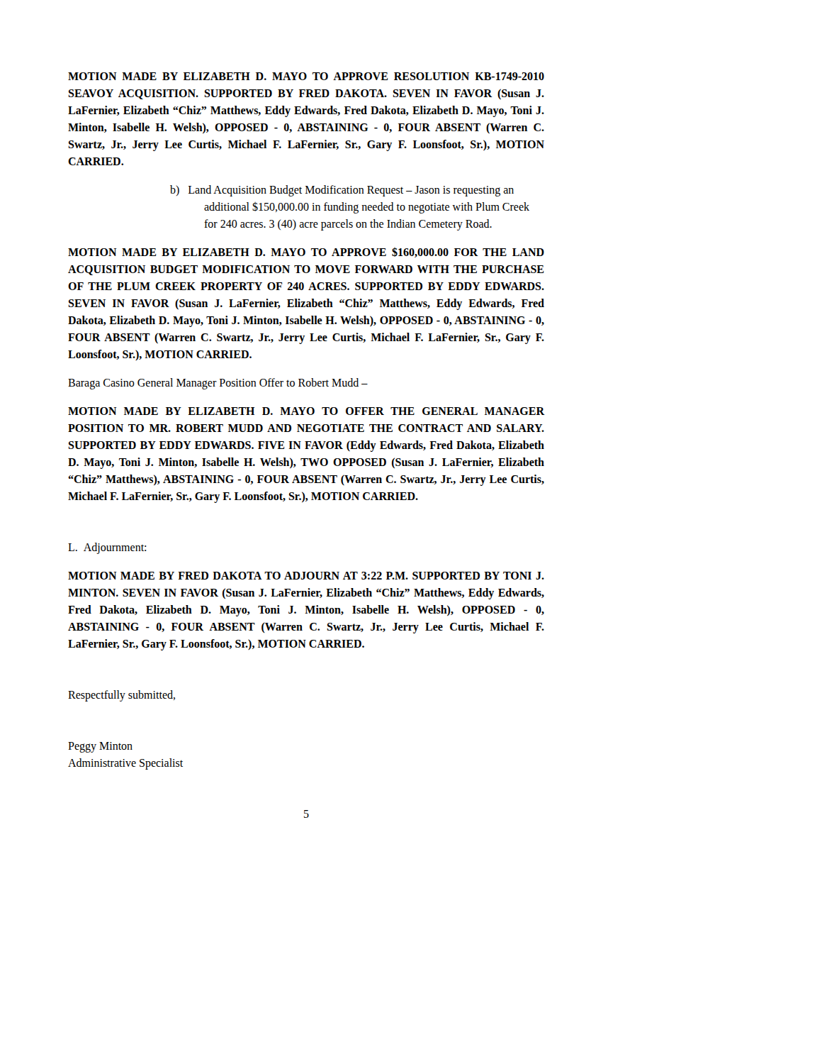MOTION MADE BY ELIZABETH D. MAYO TO APPROVE RESOLUTION KB-1749-2010 SEAVOY ACQUISITION. SUPPORTED BY FRED DAKOTA. SEVEN IN FAVOR (Susan J. LaFernier, Elizabeth “Chiz” Matthews, Eddy Edwards, Fred Dakota, Elizabeth D. Mayo, Toni J. Minton, Isabelle H. Welsh), OPPOSED - 0, ABSTAINING - 0, FOUR ABSENT (Warren C. Swartz, Jr., Jerry Lee Curtis, Michael F. LaFernier, Sr., Gary F. Loonsfoot, Sr.), MOTION CARRIED.
b) Land Acquisition Budget Modification Request – Jason is requesting an additional $150,000.00 in funding needed to negotiate with Plum Creek for 240 acres. 3 (40) acre parcels on the Indian Cemetery Road.
MOTION MADE BY ELIZABETH D. MAYO TO APPROVE $160,000.00 FOR THE LAND ACQUISITION BUDGET MODIFICATION TO MOVE FORWARD WITH THE PURCHASE OF THE PLUM CREEK PROPERTY OF 240 ACRES. SUPPORTED BY EDDY EDWARDS. SEVEN IN FAVOR (Susan J. LaFernier, Elizabeth “Chiz” Matthews, Eddy Edwards, Fred Dakota, Elizabeth D. Mayo, Toni J. Minton, Isabelle H. Welsh), OPPOSED - 0, ABSTAINING - 0, FOUR ABSENT (Warren C. Swartz, Jr., Jerry Lee Curtis, Michael F. LaFernier, Sr., Gary F. Loonsfoot, Sr.), MOTION CARRIED.
Baraga Casino General Manager Position Offer to Robert Mudd –
MOTION MADE BY ELIZABETH D. MAYO TO OFFER THE GENERAL MANAGER POSITION TO MR. ROBERT MUDD AND NEGOTIATE THE CONTRACT AND SALARY. SUPPORTED BY EDDY EDWARDS. FIVE IN FAVOR (Eddy Edwards, Fred Dakota, Elizabeth D. Mayo, Toni J. Minton, Isabelle H. Welsh), TWO OPPOSED (Susan J. LaFernier, Elizabeth “Chiz” Matthews), ABSTAINING - 0, FOUR ABSENT (Warren C. Swartz, Jr., Jerry Lee Curtis, Michael F. LaFernier, Sr., Gary F. Loonsfoot, Sr.), MOTION CARRIED.
L. Adjournment:
MOTION MADE BY FRED DAKOTA TO ADJOURN AT 3:22 P.M. SUPPORTED BY TONI J. MINTON. SEVEN IN FAVOR (Susan J. LaFernier, Elizabeth “Chiz” Matthews, Eddy Edwards, Fred Dakota, Elizabeth D. Mayo, Toni J. Minton, Isabelle H. Welsh), OPPOSED - 0, ABSTAINING - 0, FOUR ABSENT (Warren C. Swartz, Jr., Jerry Lee Curtis, Michael F. LaFernier, Sr., Gary F. Loonsfoot, Sr.), MOTION CARRIED.
Respectfully submitted,
Peggy Minton
Administrative Specialist
5